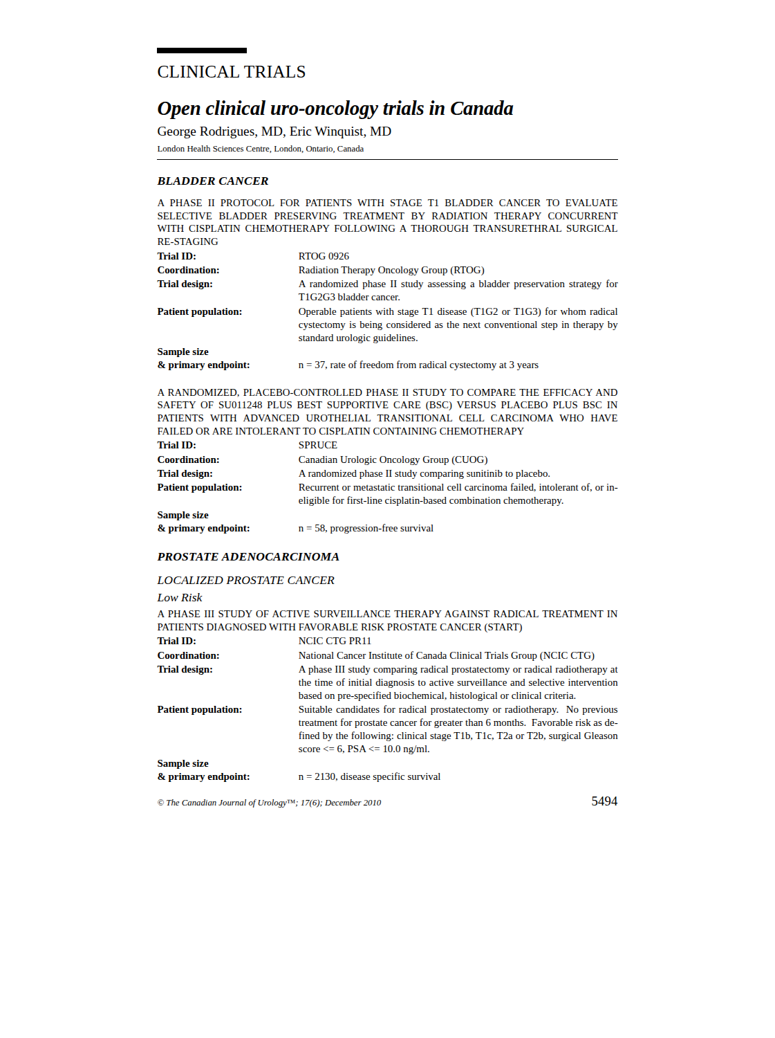CLINICAL TRIALS
Open clinical uro-oncology trials in Canada
George Rodrigues, MD, Eric Winquist, MD
London Health Sciences Centre, London, Ontario, Canada
BLADDER CANCER
A PHASE II PROTOCOL FOR PATIENTS WITH STAGE T1 BLADDER CANCER TO EVALUATE SELECTIVE BLADDER PRESERVING TREATMENT BY RADIATION THERAPY CONCURRENT WITH CISPLATIN CHEMOTHERAPY FOLLOWING A THOROUGH TRANSURETHRAL SURGICAL RE-STAGING
| Trial ID: | RTOG 0926 |
| Coordination: | Radiation Therapy Oncology Group (RTOG) |
| Trial design: | A randomized phase II study assessing a bladder preservation strategy for T1G2G3 bladder cancer. |
| Patient population: | Operable patients with stage T1 disease (T1G2 or T1G3) for whom radical cystectomy is being considered as the next conventional step in therapy by standard urologic guidelines. |
| Sample size | |
| & primary endpoint: | n = 37, rate of freedom from radical cystectomy at 3 years |
A RANDOMIZED, PLACEBO-CONTROLLED PHASE II STUDY TO COMPARE THE EFFICACY AND SAFETY OF SU011248 PLUS BEST SUPPORTIVE CARE (BSC) VERSUS PLACEBO PLUS BSC IN PATIENTS WITH ADVANCED UROTHELIAL TRANSITIONAL CELL CARCINOMA WHO HAVE FAILED OR ARE INTOLERANT TO CISPLATIN CONTAINING CHEMOTHERAPY
| Trial ID: | SPRUCE |
| Coordination: | Canadian Urologic Oncology Group (CUOG) |
| Trial design: | A randomized phase II study comparing sunitinib to placebo. |
| Patient population: | Recurrent or metastatic transitional cell carcinoma failed, intolerant of, or ineligible for first-line cisplatin-based combination chemotherapy. |
| Sample size | |
| & primary endpoint: | n = 58, progression-free survival |
PROSTATE ADENOCARCINOMA
LOCALIZED PROSTATE CANCER
Low Risk
A PHASE III STUDY OF ACTIVE SURVEILLANCE THERAPY AGAINST RADICAL TREATMENT IN PATIENTS DIAGNOSED WITH FAVORABLE RISK PROSTATE CANCER (START)
| Trial ID: | NCIC CTG PR11 |
| Coordination: | National Cancer Institute of Canada Clinical Trials Group (NCIC CTG) |
| Trial design: | A phase III study comparing radical prostatectomy or radical radiotherapy at the time of initial diagnosis to active surveillance and selective intervention based on pre-specified biochemical, histological or clinical criteria. |
| Patient population: | Suitable candidates for radical prostatectomy or radiotherapy. No previous treatment for prostate cancer for greater than 6 months. Favorable risk as defined by the following: clinical stage T1b, T1c, T2a or T2b, surgical Gleason score <= 6, PSA <= 10.0 ng/ml. |
| Sample size | |
| & primary endpoint: | n = 2130, disease specific survival |
© The Canadian Journal of Urology™; 17(6); December 2010
5494